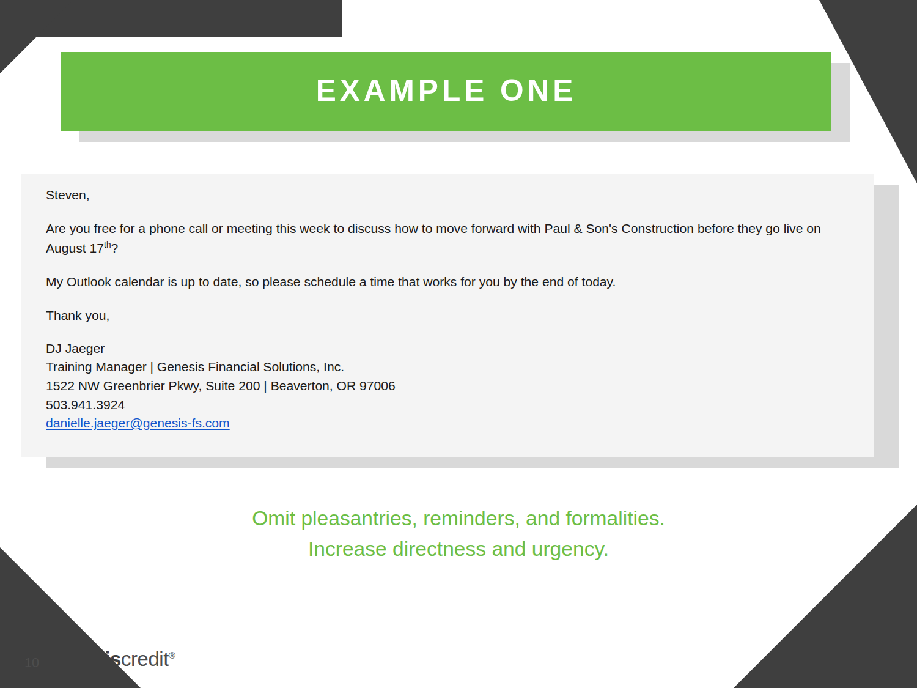EXAMPLE ONE
Steven,
Are you free for a phone call or meeting this week to discuss how to move forward with Paul & Son's Construction before they go live on August 17th?
My Outlook calendar is up to date, so please schedule a time that works for you by the end of today.
Thank you,
DJ Jaeger
Training Manager | Genesis Financial Solutions, Inc.
1522 NW Greenbrier Pkwy, Suite 200 | Beaverton, OR 97006
503.941.3924
danielle.jaeger@genesis-fs.com
Omit pleasantries, reminders, and formalities. Increase directness and urgency.
10 genesis credit®